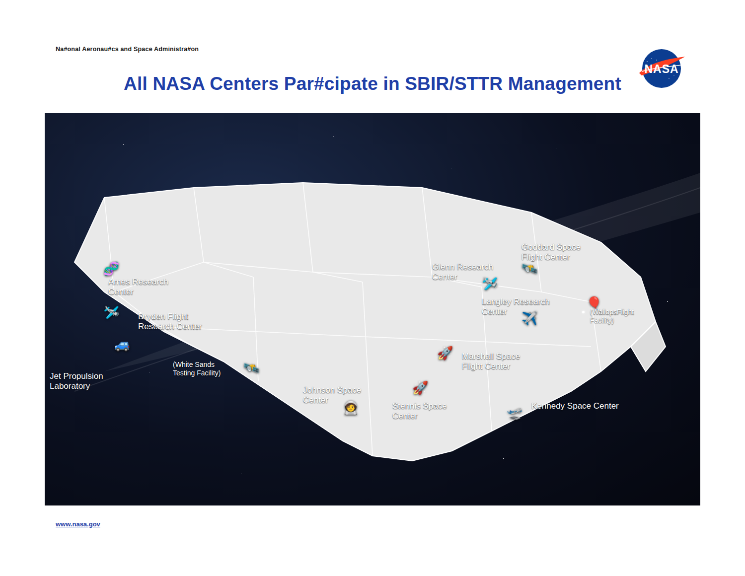Na#onal Aeronau#cs and Space Administra#on
NASA
All NASA Centers Par#cipate in SBIR/STTR Management
NASA
🧬
Ames Research
Center
🛩️
Dryden Flight
Research Center
🚙
Jet Propulsion
Laboratory
🛰️
(White Sands
Testing Facility)
🧑‍🚀
Johnson Space
Center
🚀
Stennis Space
Center
🚀
Marshall Space
Flight Center
🛫
Kennedy Space Center
🛩️
Glenn Research
Center
🛰️
Goddard Space
Flight Center
✈️
Langley Research
Center
🎈
(WallopsFlight
Facility)
www.nasa.gov